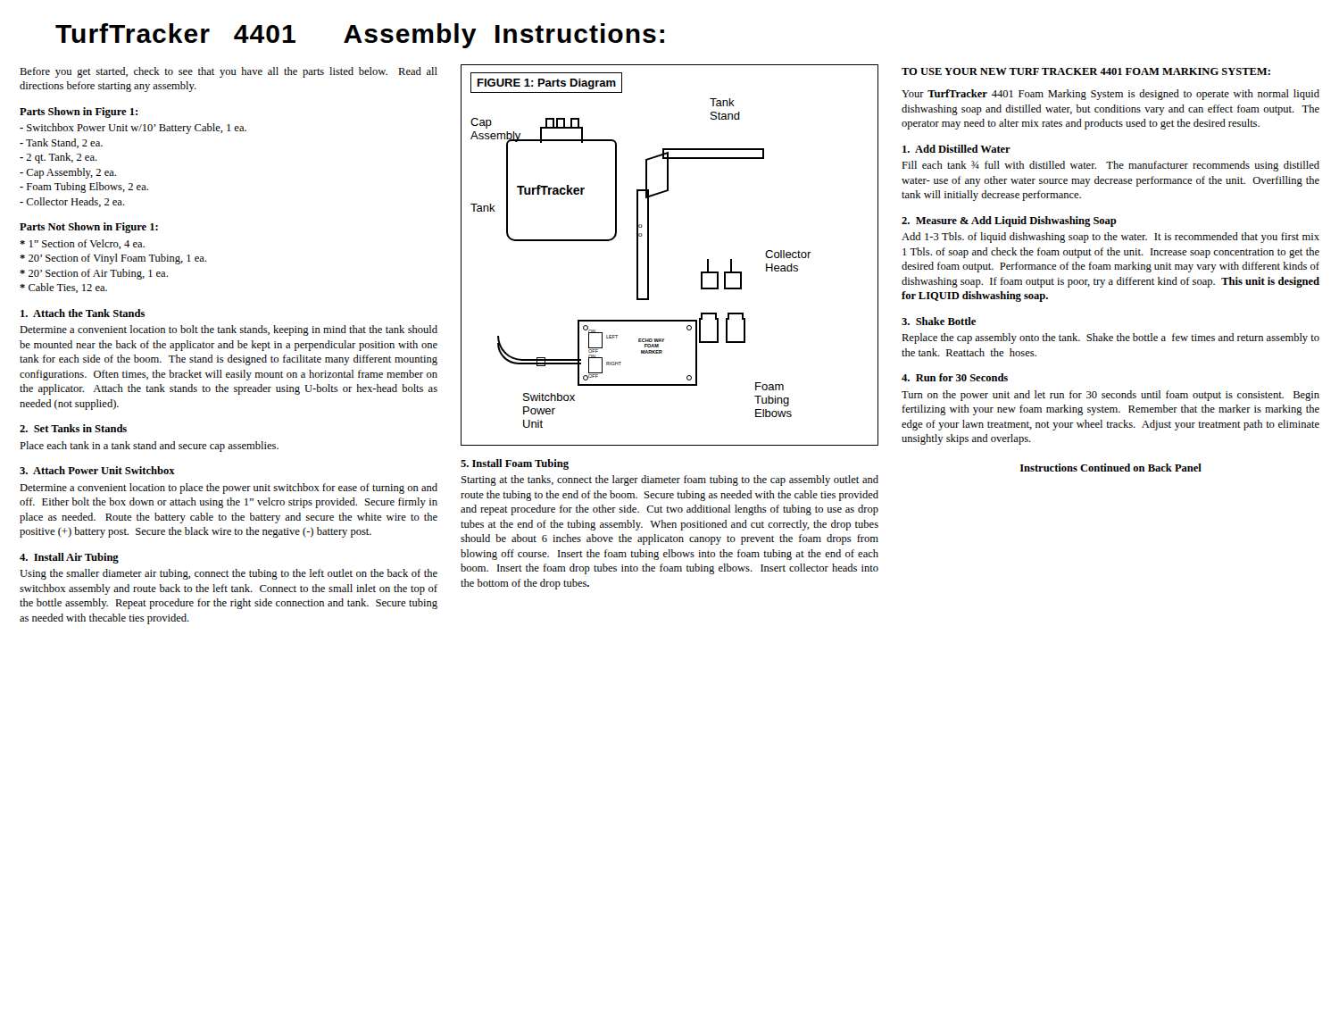TurfTracker 4401 Assembly Instructions:
Before you get started, check to see that you have all the parts listed below. Read all directions before starting any assembly.
Parts Shown in Figure 1:
- Switchbox Power Unit w/10’ Battery Cable, 1 ea.
- Tank Stand, 2 ea.
- 2 qt. Tank, 2 ea.
- Cap Assembly, 2 ea.
- Foam Tubing Elbows, 2 ea.
- Collector Heads, 2 ea.
Parts Not Shown in Figure 1:
* 1” Section of Velcro, 4 ea.
* 20’ Section of Vinyl Foam Tubing, 1 ea.
* 20’ Section of Air Tubing, 1 ea.
* Cable Ties, 12 ea.
1. Attach the Tank Stands
Determine a convenient location to bolt the tank stands, keeping in mind that the tank should be mounted near the back of the applicator and be kept in a perpendicular position with one tank for each side of the boom. The stand is designed to facilitate many different mounting configurations. Often times, the bracket will easily mount on a horizontal frame member on the applicator. Attach the tank stands to the spreader using U-bolts or hex-head bolts as needed (not supplied).
2. Set Tanks in Stands
Place each tank in a tank stand and secure cap assemblies.
3. Attach Power Unit Switchbox
Determine a convenient location to place the power unit switchbox for ease of turning on and off. Either bolt the box down or attach using the 1” velcro strips provided. Secure firmly in place as needed. Route the battery cable to the battery and secure the white wire to the positive (+) battery post. Secure the black wire to the negative (-) battery post.
4. Install Air Tubing
Using the smaller diameter air tubing, connect the tubing to the left outlet on the back of the switchbox assembly and route back to the left tank. Connect to the small inlet on the top of the bottle assembly. Repeat procedure for the right side connection and tank. Secure tubing as needed with thecable ties provided.
FIGURE 1: Parts Diagram
Cap
Assembly Tank Tank
Stand Collector
Heads Foam
Tubing
Elbows Switchbox
Power
Unit
TurfTracker
o
o
ON
OFF LEFT ON
OFF RIGHT ECHO WAY
FOAM
MARKER
5. Install Foam Tubing
Starting at the tanks, connect the larger diameter foam tubing to the cap assembly outlet and route the tubing to the end of the boom. Secure tubing as needed with the cable ties provided and repeat procedure for the other side. Cut two additional lengths of tubing to use as drop tubes at the end of the tubing assembly. When positioned and cut correctly, the drop tubes should be about 6 inches above the applicaton canopy to prevent the foam drops from blowing off course. Insert the foam tubing elbows into the foam tubing at the end of each boom. Insert the foam drop tubes into the foam tubing elbows. Insert collector heads into the bottom of the drop tubes.
TO USE YOUR NEW TURF TRACKER 4401 FOAM MARKING SYSTEM:
Your TurfTracker 4401 Foam Marking System is designed to operate with normal liquid dishwashing soap and distilled water, but conditions vary and can effect foam output. The operator may need to alter mix rates and products used to get the desired results.
1. Add Distilled Water
Fill each tank ¾ full with distilled water. The manufacturer recommends using distilled water- use of any other water source may decrease performance of the unit. Overfilling the tank will initially decrease performance.
2. Measure & Add Liquid Dishwashing Soap
Add 1-3 Tbls. of liquid dishwashing soap to the water. It is recommended that you first mix 1 Tbls. of soap and check the foam output of the unit. Increase soap concentration to get the desired foam output. Performance of the foam marking unit may vary with different kinds of dishwashing soap. If foam output is poor, try a different kind of soap. This unit is designed for LIQUID dishwashing soap.
3. Shake Bottle
Replace the cap assembly onto the tank. Shake the bottle a few times and return assembly to the tank. Reattach the hoses.
4. Run for 30 Seconds
Turn on the power unit and let run for 30 seconds until foam output is consistent. Begin fertilizing with your new foam marking system. Remember that the marker is marking the edge of your lawn treatment, not your wheel tracks. Adjust your treatment path to eliminate unsightly skips and overlaps.
Instructions Continued on Back Panel